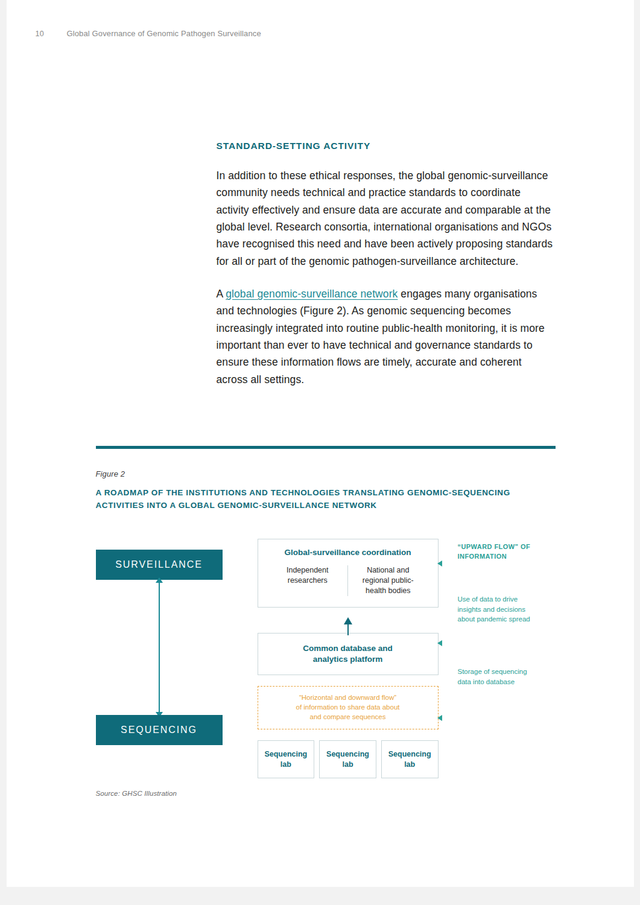10
Global Governance of Genomic Pathogen Surveillance
Standard-setting activity
In addition to these ethical responses, the global genomic-surveillance community needs technical and practice standards to coordinate activity effectively and ensure data are accurate and comparable at the global level. Research consortia, international organisations and NGOs have recognised this need and have been actively proposing standards for all or part of the genomic pathogen-surveillance architecture.
A global genomic-surveillance network engages many organisations and technologies (Figure 2). As genomic sequencing becomes increasingly integrated into routine public-health monitoring, it is more important than ever to have technical and governance standards to ensure these information flows are timely, accurate and coherent across all settings.
Figure 2
A roadmap of the institutions and technologies translating genomic-sequencing activities into a global genomic-surveillance network
SURVEILLANCE
SEQUENCING
Global-surveillance coordination
Independent researchers
National and regional public-health bodies
Common database and
analytics platform
“Horizontal and downward flow”
of information to share data about
and compare sequences
Sequencing
lab
Sequencing
lab
Sequencing
lab
“Upward flow” of
information
Use of data to drive
insights and decisions
about pandemic spread
Storage of sequencing
data into database
Source: GHSC Illustration